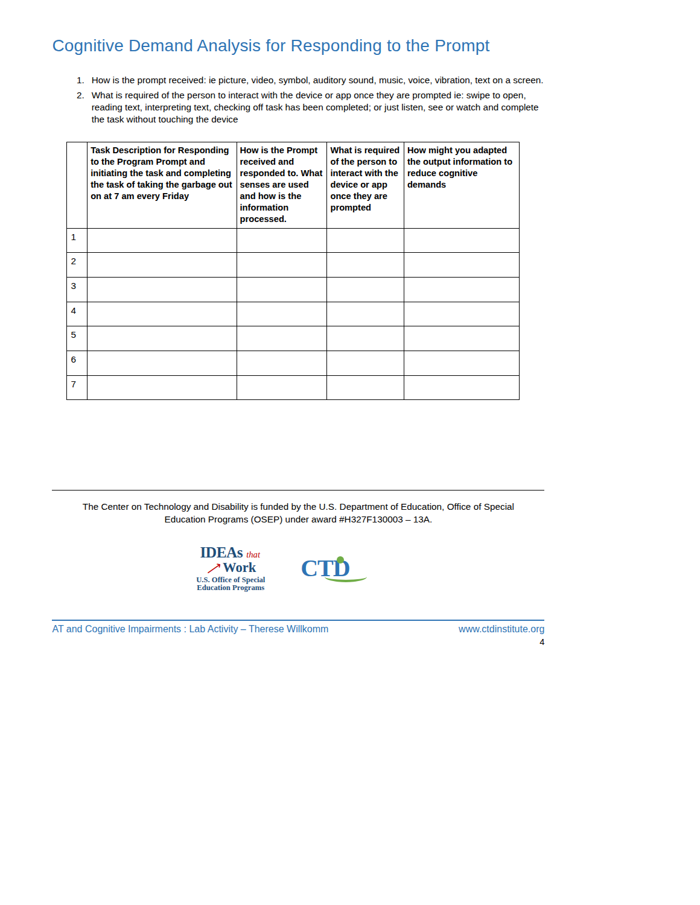Cognitive Demand Analysis for Responding to the Prompt
How is the prompt received: ie picture, video, symbol, auditory sound, music, voice, vibration, text on a screen.
What is required of the person to interact with the device or app once they are prompted ie: swipe to open, reading text, interpreting text, checking off task has been completed; or just listen, see or watch and complete the task without touching the device
| | Task Description for Responding to the Program Prompt and initiating the task and completing the task of taking the garbage out on at 7 am every Friday | How is the Prompt received and responded to. What senses are used and how is the information processed. | What is required of the person to interact with the device or app once they are prompted | How might you adapted the output information to reduce cognitive demands |
| --- | --- | --- | --- | --- |
| 1 | | | | |
| 2 | | | | |
| 3 | | | | |
| 4 | | | | |
| 5 | | | | |
| 6 | | | | |
| 7 | | | | |
The Center on Technology and Disability is funded by the U.S. Department of Education, Office of Special Education Programs (OSEP) under award #H327F130003 – 13A.
IDEAs that
⟶Work
U.S. Office of Special
Education Programs
CTD
AT and Cognitive Impairments : Lab Activity – Therese Willkomm
www.ctdinstitute.org
4